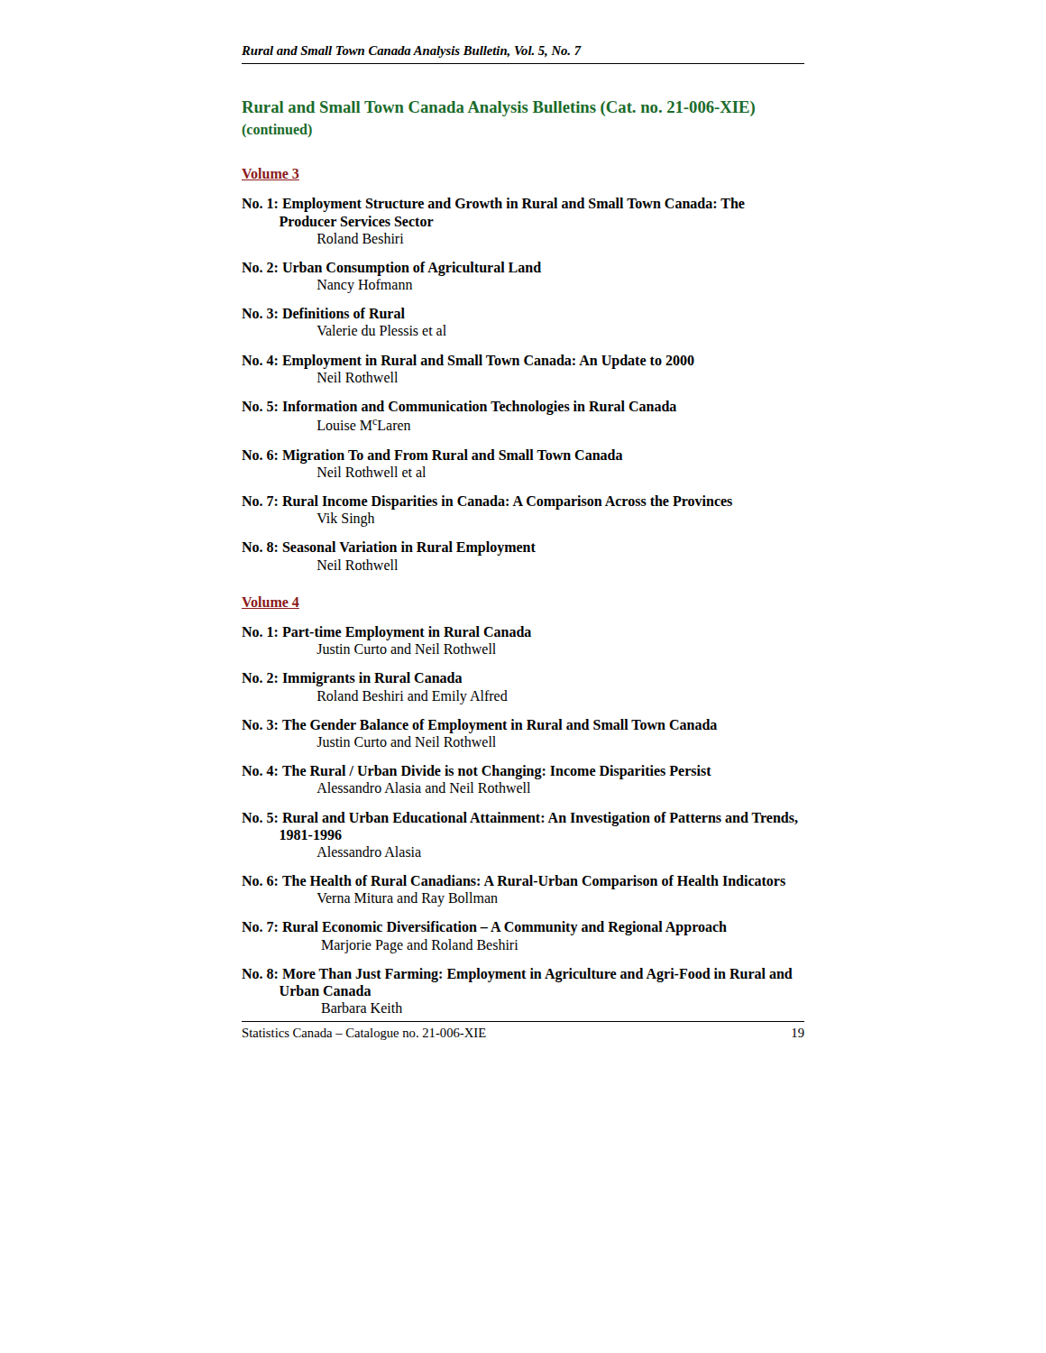Rural and Small Town Canada Analysis Bulletin, Vol. 5, No. 7
Rural and Small Town Canada Analysis Bulletins (Cat. no. 21-006-XIE) (continued)
Volume 3
No. 1: Employment Structure and Growth in Rural and Small Town Canada: The Producer Services Sector Roland Beshiri
No. 2: Urban Consumption of Agricultural Land Nancy Hofmann
No. 3: Definitions of Rural Valerie du Plessis et al
No. 4: Employment in Rural and Small Town Canada: An Update to 2000 Neil Rothwell
No. 5: Information and Communication Technologies in Rural Canada Louise McLaren
No. 6: Migration To and From Rural and Small Town Canada Neil Rothwell et al
No. 7: Rural Income Disparities in Canada: A Comparison Across the Provinces Vik Singh
No. 8: Seasonal Variation in Rural Employment Neil Rothwell
Volume 4
No. 1: Part-time Employment in Rural Canada Justin Curto and Neil Rothwell
No. 2: Immigrants in Rural Canada Roland Beshiri and Emily Alfred
No. 3: The Gender Balance of Employment in Rural and Small Town Canada Justin Curto and Neil Rothwell
No. 4: The Rural / Urban Divide is not Changing: Income Disparities Persist Alessandro Alasia and Neil Rothwell
No. 5: Rural and Urban Educational Attainment: An Investigation of Patterns and Trends, 1981-1996 Alessandro Alasia
No. 6: The Health of Rural Canadians: A Rural-Urban Comparison of Health Indicators Verna Mitura and Ray Bollman
No. 7: Rural Economic Diversification – A Community and Regional Approach Marjorie Page and Roland Beshiri
No. 8: More Than Just Farming: Employment in Agriculture and Agri-Food in Rural and Urban Canada Barbara Keith
Statistics Canada – Catalogue no. 21-006-XIE 19